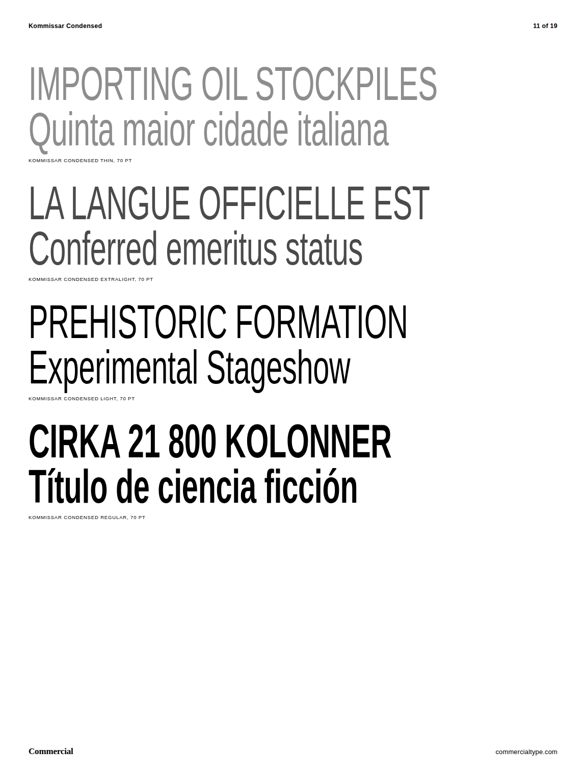Kommissar Condensed 11 of 19
IMPORTING OIL STOCKPILES Quinta maior cidade italiana
KOMMISSAR CONDENSED THIN, 70 PT
LA LANGUE OFFICIELLE EST Conferred emeritus status
KOMMISSAR CONDENSED EXTRALIGHT, 70 PT
PREHISTORIC FORMATION Experimental Stageshow
KOMMISSAR CONDENSED LIGHT, 70 PT
CIRKA 21 800 KOLONNER Título de ciencia ficción
KOMMISSAR CONDENSED REGULAR, 70 PT
Commercial commercialtype.com